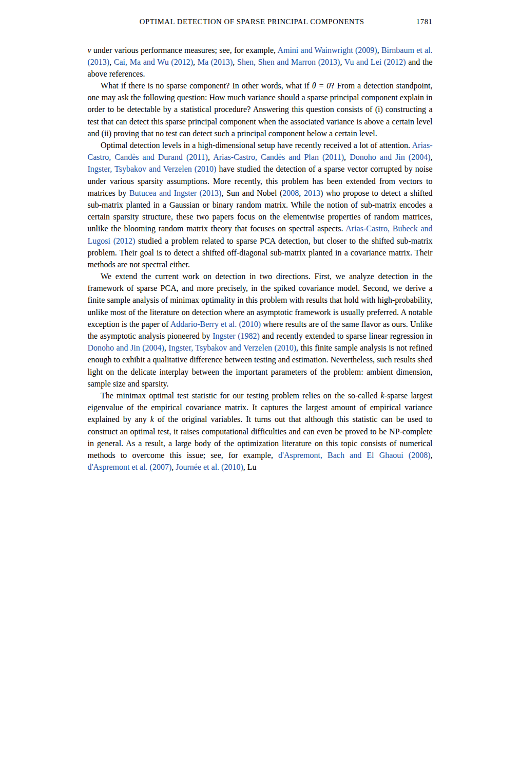OPTIMAL DETECTION OF SPARSE PRINCIPAL COMPONENTS 1781
v under various performance measures; see, for example, Amini and Wainwright (2009), Birnbaum et al. (2013), Cai, Ma and Wu (2012), Ma (2013), Shen, Shen and Marron (2013), Vu and Lei (2012) and the above references.
What if there is no sparse component? In other words, what if θ = 0? From a detection standpoint, one may ask the following question: How much variance should a sparse principal component explain in order to be detectable by a statistical procedure? Answering this question consists of (i) constructing a test that can detect this sparse principal component when the associated variance is above a certain level and (ii) proving that no test can detect such a principal component below a certain level.
Optimal detection levels in a high-dimensional setup have recently received a lot of attention. Arias-Castro, Candès and Durand (2011), Arias-Castro, Candès and Plan (2011), Donoho and Jin (2004), Ingster, Tsybakov and Verzelen (2010) have studied the detection of a sparse vector corrupted by noise under various sparsity assumptions. More recently, this problem has been extended from vectors to matrices by Butucea and Ingster (2013), Sun and Nobel (2008, 2013) who propose to detect a shifted sub-matrix planted in a Gaussian or binary random matrix. While the notion of sub-matrix encodes a certain sparsity structure, these two papers focus on the elementwise properties of random matrices, unlike the blooming random matrix theory that focuses on spectral aspects. Arias-Castro, Bubeck and Lugosi (2012) studied a problem related to sparse PCA detection, but closer to the shifted sub-matrix problem. Their goal is to detect a shifted off-diagonal sub-matrix planted in a covariance matrix. Their methods are not spectral either.
We extend the current work on detection in two directions. First, we analyze detection in the framework of sparse PCA, and more precisely, in the spiked covariance model. Second, we derive a finite sample analysis of minimax optimality in this problem with results that hold with high-probability, unlike most of the literature on detection where an asymptotic framework is usually preferred. A notable exception is the paper of Addario-Berry et al. (2010) where results are of the same flavor as ours. Unlike the asymptotic analysis pioneered by Ingster (1982) and recently extended to sparse linear regression in Donoho and Jin (2004), Ingster, Tsybakov and Verzelen (2010), this finite sample analysis is not refined enough to exhibit a qualitative difference between testing and estimation. Nevertheless, such results shed light on the delicate interplay between the important parameters of the problem: ambient dimension, sample size and sparsity.
The minimax optimal test statistic for our testing problem relies on the so-called k-sparse largest eigenvalue of the empirical covariance matrix. It captures the largest amount of empirical variance explained by any k of the original variables. It turns out that although this statistic can be used to construct an optimal test, it raises computational difficulties and can even be proved to be NP-complete in general. As a result, a large body of the optimization literature on this topic consists of numerical methods to overcome this issue; see, for example, d'Aspremont, Bach and El Ghaoui (2008), d'Aspremont et al. (2007), Journée et al. (2010), Lu